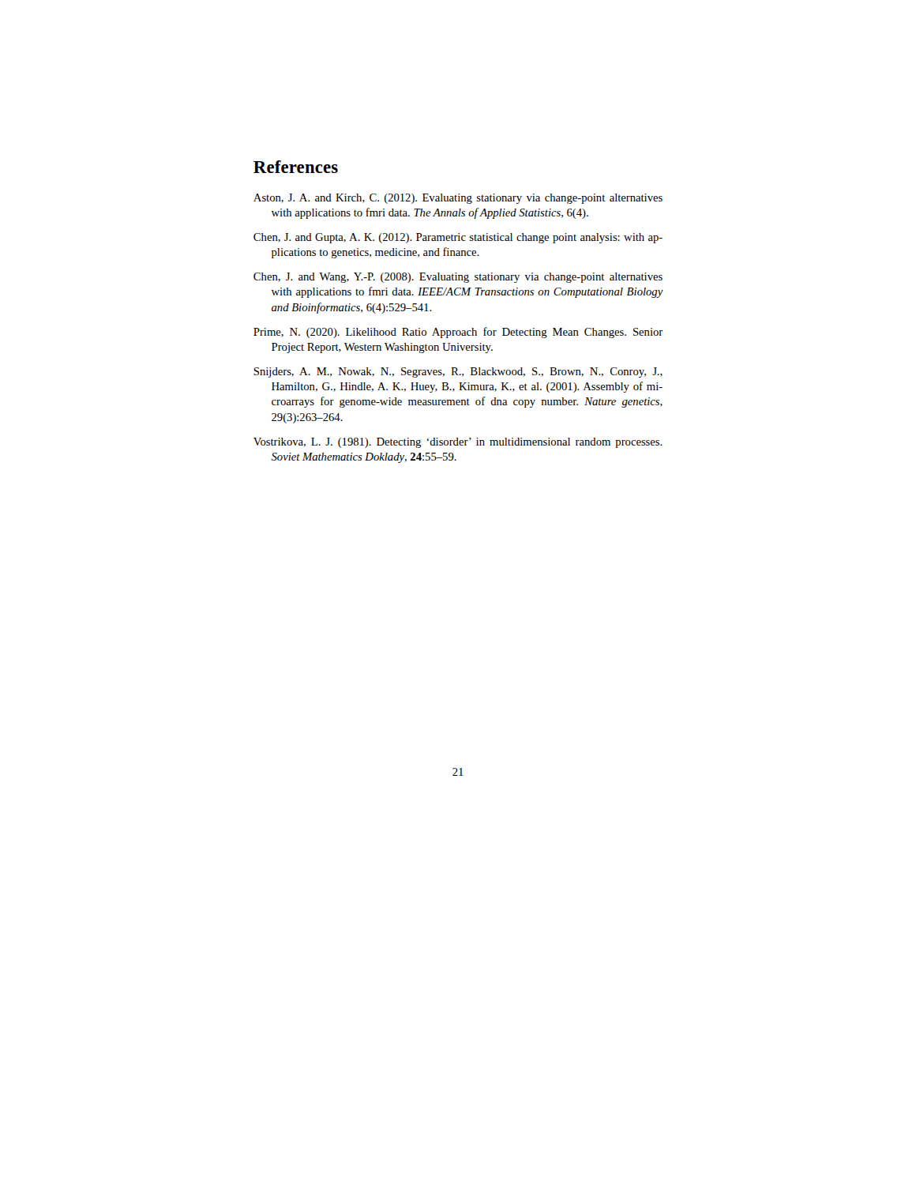References
Aston, J. A. and Kirch, C. (2012). Evaluating stationary via change-point alternatives with applications to fmri data. The Annals of Applied Statistics, 6(4).
Chen, J. and Gupta, A. K. (2012). Parametric statistical change point analysis: with applications to genetics, medicine, and finance.
Chen, J. and Wang, Y.-P. (2008). Evaluating stationary via change-point alternatives with applications to fmri data. IEEE/ACM Transactions on Computational Biology and Bioinformatics, 6(4):529–541.
Prime, N. (2020). Likelihood Ratio Approach for Detecting Mean Changes. Senior Project Report, Western Washington University.
Snijders, A. M., Nowak, N., Segraves, R., Blackwood, S., Brown, N., Conroy, J., Hamilton, G., Hindle, A. K., Huey, B., Kimura, K., et al. (2001). Assembly of microarrays for genome-wide measurement of dna copy number. Nature genetics, 29(3):263–264.
Vostrikova, L. J. (1981). Detecting ‘disorder’ in multidimensional random processes. Soviet Mathematics Doklady, 24:55–59.
21